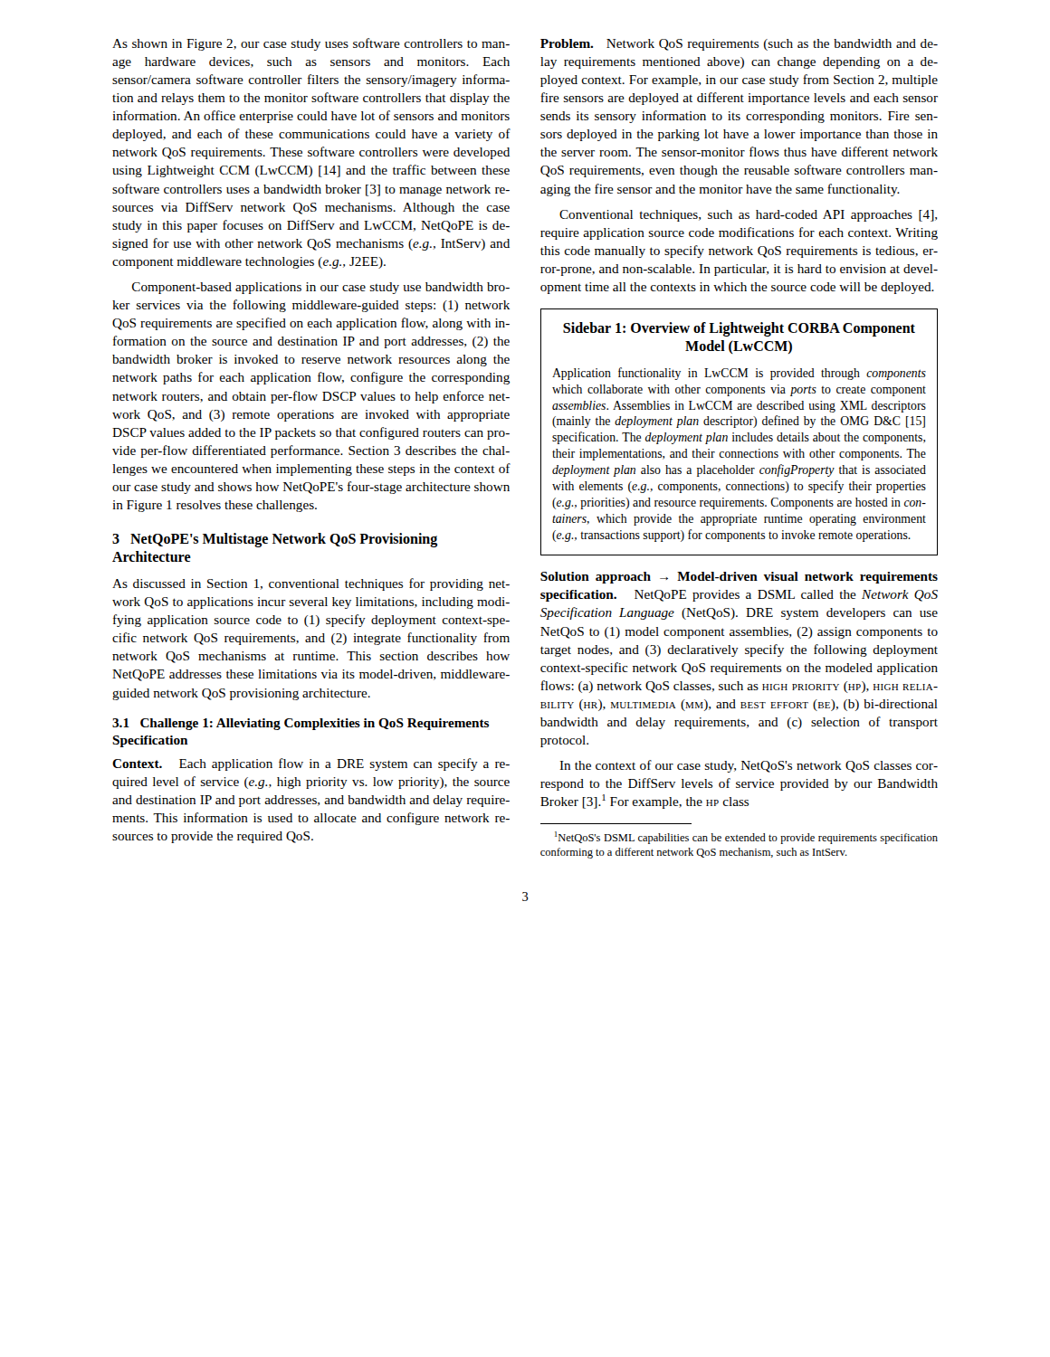As shown in Figure 2, our case study uses software controllers to manage hardware devices, such as sensors and monitors. Each sensor/camera software controller filters the sensory/imagery information and relays them to the monitor software controllers that display the information. An office enterprise could have lot of sensors and monitors deployed, and each of these communications could have a variety of network QoS requirements. These software controllers were developed using Lightweight CCM (LwCCM) [14] and the traffic between these software controllers uses a bandwidth broker [3] to manage network resources via DiffServ network QoS mechanisms. Although the case study in this paper focuses on DiffServ and LwCCM, NetQoPE is designed for use with other network QoS mechanisms (e.g., IntServ) and component middleware technologies (e.g., J2EE).
Component-based applications in our case study use bandwidth broker services via the following middleware-guided steps: (1) network QoS requirements are specified on each application flow, along with information on the source and destination IP and port addresses, (2) the bandwidth broker is invoked to reserve network resources along the network paths for each application flow, configure the corresponding network routers, and obtain per-flow DSCP values to help enforce network QoS, and (3) remote operations are invoked with appropriate DSCP values added to the IP packets so that configured routers can provide per-flow differentiated performance. Section 3 describes the challenges we encountered when implementing these steps in the context of our case study and shows how NetQoPE's four-stage architecture shown in Figure 1 resolves these challenges.
3 NetQoPE's Multistage Network QoS Provisioning Architecture
As discussed in Section 1, conventional techniques for providing network QoS to applications incur several key limitations, including modifying application source code to (1) specify deployment context-specific network QoS requirements, and (2) integrate functionality from network QoS mechanisms at runtime. This section describes how NetQoPE addresses these limitations via its model-driven, middleware-guided network QoS provisioning architecture.
3.1 Challenge 1: Alleviating Complexities in QoS Requirements Specification
Context. Each application flow in a DRE system can specify a required level of service (e.g., high priority vs. low priority), the source and destination IP and port addresses, and bandwidth and delay requirements. This information is used to allocate and configure network resources to provide the required QoS.
Problem. Network QoS requirements (such as the bandwidth and delay requirements mentioned above) can change depending on a deployed context. For example, in our case study from Section 2, multiple fire sensors are deployed at different importance levels and each sensor sends its sensory information to its corresponding monitors. Fire sensors deployed in the parking lot have a lower importance than those in the server room. The sensor-monitor flows thus have different network QoS requirements, even though the reusable software controllers managing the fire sensor and the monitor have the same functionality.
Conventional techniques, such as hard-coded API approaches [4], require application source code modifications for each context. Writing this code manually to specify network QoS requirements is tedious, error-prone, and non-scalable. In particular, it is hard to envision at development time all the contexts in which the source code will be deployed.
Sidebar 1: Overview of Lightweight CORBA Component Model (LwCCM)
Application functionality in LwCCM is provided through components which collaborate with other components via ports to create component assemblies. Assemblies in LwCCM are described using XML descriptors (mainly the deployment plan descriptor) defined by the OMG D&C [15] specification. The deployment plan includes details about the components, their implementations, and their connections with other components. The deployment plan also has a placeholder configProperty that is associated with elements (e.g., components, connections) to specify their properties (e.g., priorities) and resource requirements. Components are hosted in containers, which provide the appropriate runtime operating environment (e.g., transactions support) for components to invoke remote operations.
Solution approach → Model-driven visual network requirements specification. NetQoPE provides a DSML called the Network QoS Specification Language (NetQoS). DRE system developers can use NetQoS to (1) model component assemblies, (2) assign components to target nodes, and (3) declaratively specify the following deployment context-specific network QoS requirements on the modeled application flows: (a) network QoS classes, such as high priority (hp), high reliability (hr), multimedia (mm), and best effort (be), (b) bi-directional bandwidth and delay requirements, and (c) selection of transport protocol.
In the context of our case study, NetQoS's network QoS classes correspond to the DiffServ levels of service provided by our Bandwidth Broker [3].1 For example, the hp class
1NetQoS's DSML capabilities can be extended to provide requirements specification conforming to a different network QoS mechanism, such as IntServ.
3